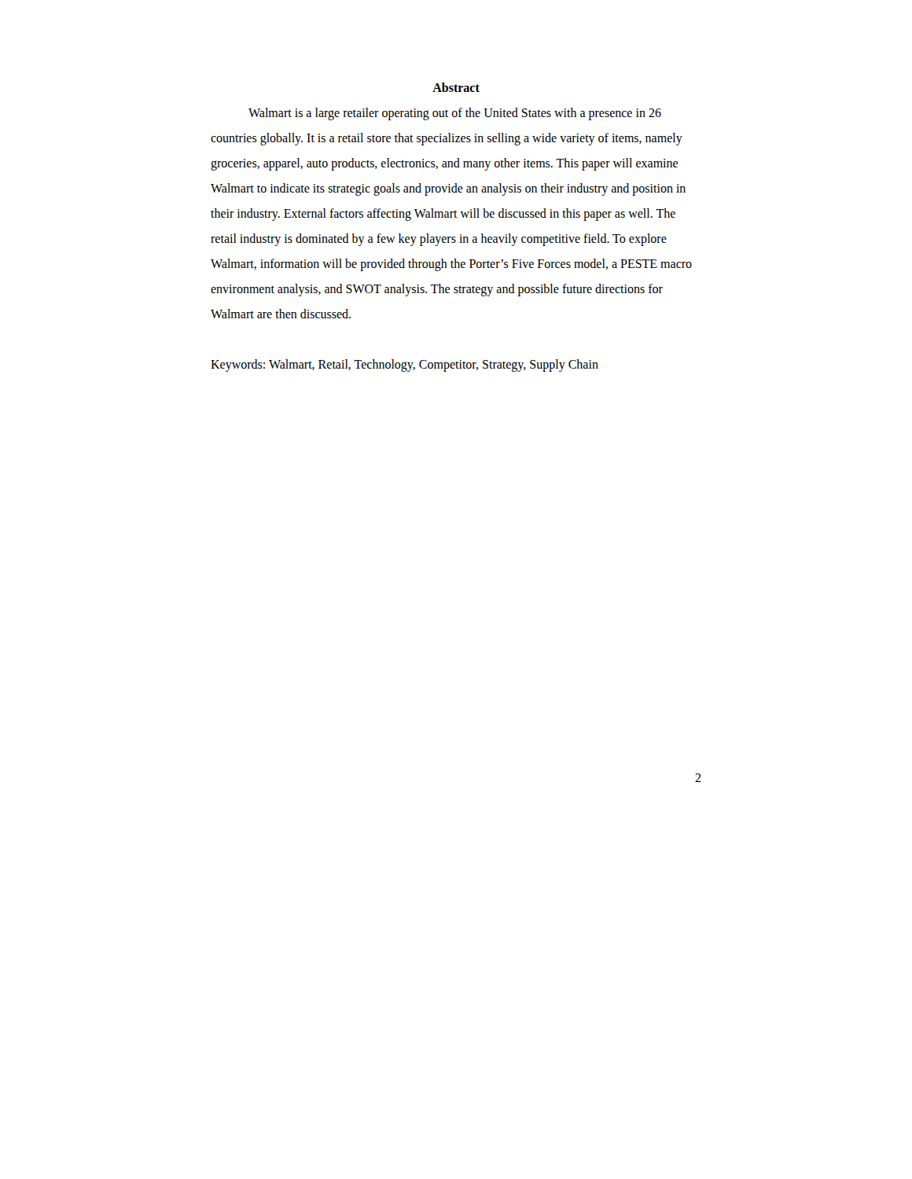Abstract
Walmart is a large retailer operating out of the United States with a presence in 26 countries globally. It is a retail store that specializes in selling a wide variety of items, namely groceries, apparel, auto products, electronics, and many other items. This paper will examine Walmart to indicate its strategic goals and provide an analysis on their industry and position in their industry. External factors affecting Walmart will be discussed in this paper as well. The retail industry is dominated by a few key players in a heavily competitive field. To explore Walmart, information will be provided through the Porter’s Five Forces model, a PESTE macro environment analysis, and SWOT analysis. The strategy and possible future directions for Walmart are then discussed.
Keywords: Walmart, Retail, Technology, Competitor, Strategy, Supply Chain
2